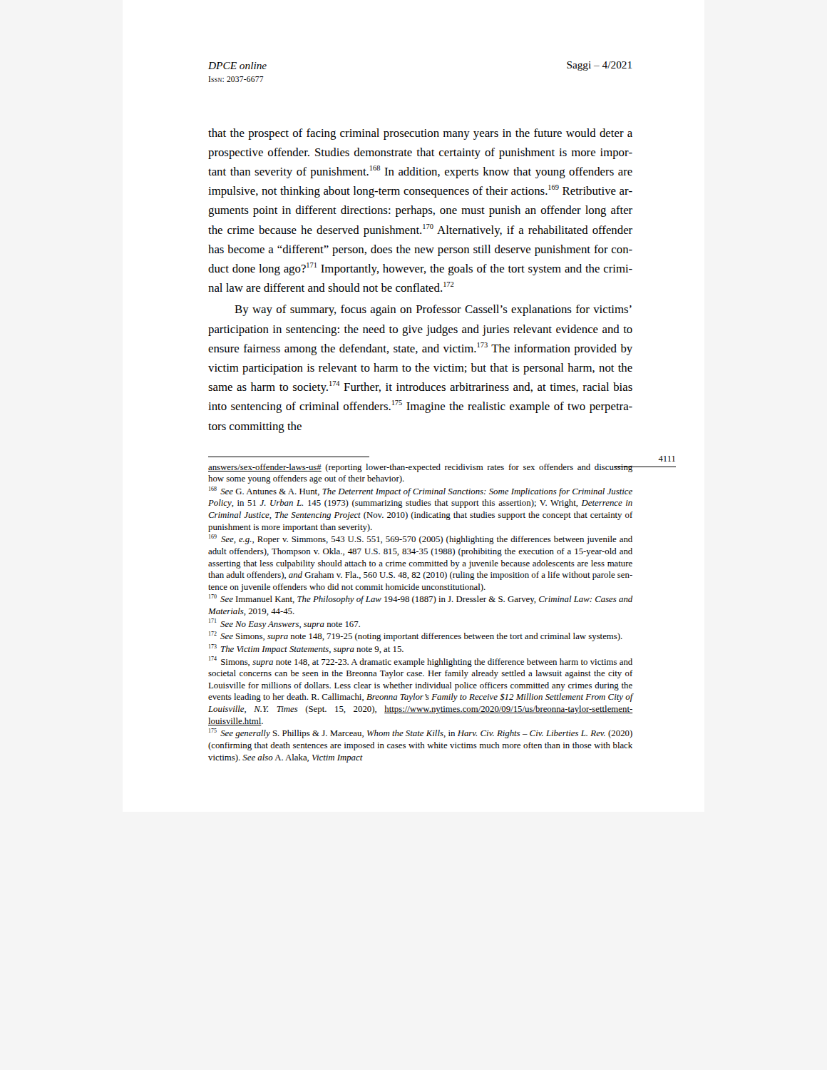DPCE online Issn: 2037-6677
Saggi – 4/2021
4111
that the prospect of facing criminal prosecution many years in the future would deter a prospective offender. Studies demonstrate that certainty of punishment is more important than severity of punishment.168 In addition, experts know that young offenders are impulsive, not thinking about long-term consequences of their actions.169 Retributive arguments point in different directions: perhaps, one must punish an offender long after the crime because he deserved punishment.170 Alternatively, if a rehabilitated offender has become a “different” person, does the new person still deserve punishment for conduct done long ago?171 Importantly, however, the goals of the tort system and the criminal law are different and should not be conflated.172
By way of summary, focus again on Professor Cassell’s explanations for victims’ participation in sentencing: the need to give judges and juries relevant evidence and to ensure fairness among the defendant, state, and victim.173 The information provided by victim participation is relevant to harm to the victim; but that is personal harm, not the same as harm to society.174 Further, it introduces arbitrariness and, at times, racial bias into sentencing of criminal offenders.175 Imagine the realistic example of two perpetrators committing the
answers/sex-offender-laws-us# (reporting lower-than-expected recidivism rates for sex offenders and discussing how some young offenders age out of their behavior).
168 See G. Antunes & A. Hunt, The Deterrent Impact of Criminal Sanctions: Some Implications for Criminal Justice Policy, in 51 J. Urban L. 145 (1973) (summarizing studies that support this assertion); V. Wright, Deterrence in Criminal Justice, The Sentencing Project (Nov. 2010) (indicating that studies support the concept that certainty of punishment is more important than severity).
169 See, e.g., Roper v. Simmons, 543 U.S. 551, 569-570 (2005) (highlighting the differences between juvenile and adult offenders), Thompson v. Okla., 487 U.S. 815, 834-35 (1988) (prohibiting the execution of a 15-year-old and asserting that less culpability should attach to a crime committed by a juvenile because adolescents are less mature than adult offenders), and Graham v. Fla., 560 U.S. 48, 82 (2010) (ruling the imposition of a life without parole sentence on juvenile offenders who did not commit homicide unconstitutional).
170 See Immanuel Kant, The Philosophy of Law 194-98 (1887) in J. Dressler & S. Garvey, Criminal Law: Cases and Materials, 2019, 44-45.
171 See No Easy Answers, supra note 167.
172 See Simons, supra note 148, 719-25 (noting important differences between the tort and criminal law systems).
173 The Victim Impact Statements, supra note 9, at 15.
174 Simons, supra note 148, at 722-23. A dramatic example highlighting the difference between harm to victims and societal concerns can be seen in the Breonna Taylor case. Her family already settled a lawsuit against the city of Louisville for millions of dollars. Less clear is whether individual police officers committed any crimes during the events leading to her death. R. Callimachi, Breonna Taylor’s Family to Receive $12 Million Settlement From City of Louisville, N.Y. Times (Sept. 15, 2020), https://www.nytimes.com/2020/09/15/us/breonna-taylor-settlement-louisville.html.
175 See generally S. Phillips & J. Marceau, Whom the State Kills, in Harv. Civ. Rights – Civ. Liberties L. Rev. (2020) (confirming that death sentences are imposed in cases with white victims much more often than in those with black victims). See also A. Alaka, Victim Impact